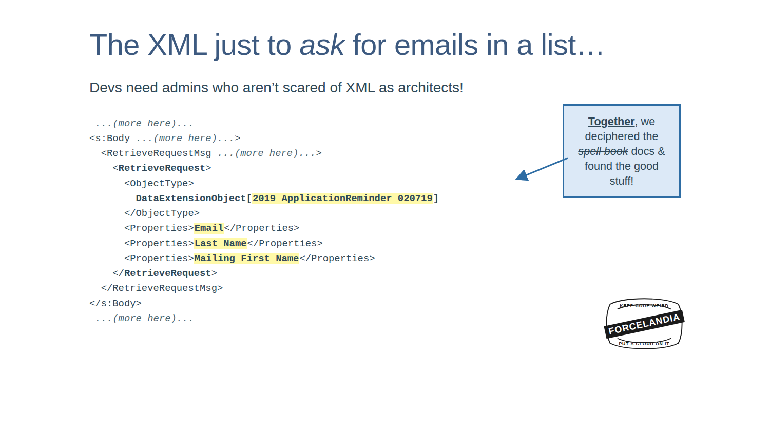The XML just to ask for emails in a list…
Devs need admins who aren’t scared of XML as architects!
 ...(more here)...
<s:Body ...(more here)...>
  <RetrieveRequestMsg ...(more here)...>
    <RetrieveRequest>
      <ObjectType>
        DataExtensionObject[2019_ApplicationReminder_020719]
      </ObjectType>
      <Properties>Email</Properties>
      <Properties>Last Name</Properties>
      <Properties>Mailing First Name</Properties>
    </RetrieveRequest>
  </RetrieveRequestMsg>
</s:Body>
 ...(more here)...
Together, we deciphered the spell book docs & found the good stuff!
FORCELANDIA KEEP CODE WEIRD PUT A CLOUD ON IT